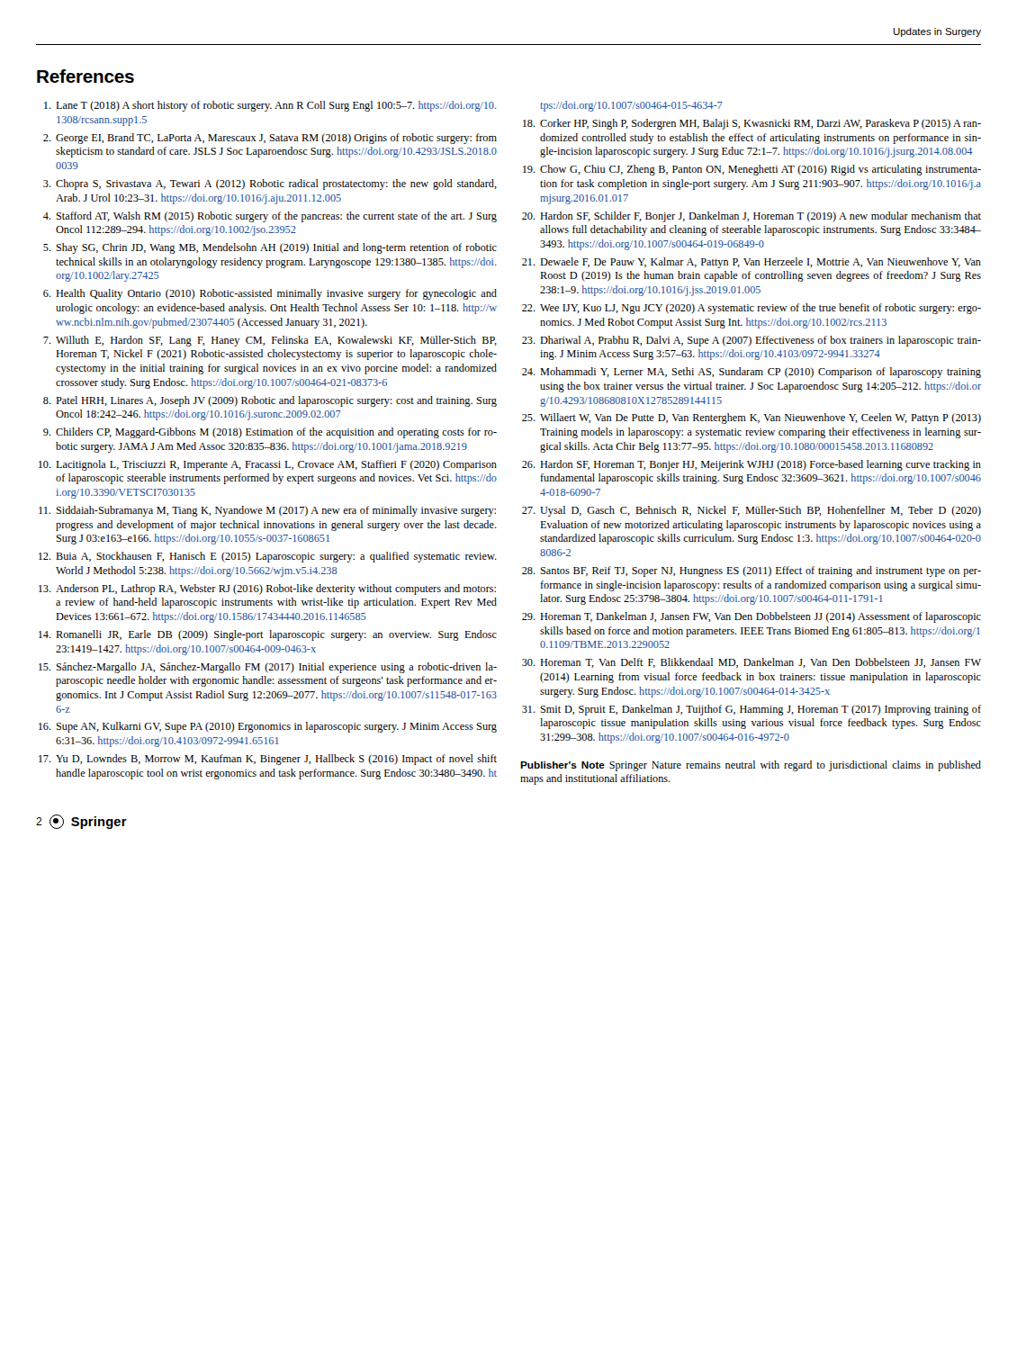Updates in Surgery
References
Lane T (2018) A short history of robotic surgery. Ann R Coll Surg Engl 100:5–7. https://doi.org/10.1308/rcsann.supp1.5
George EI, Brand TC, LaPorta A, Marescaux J, Satava RM (2018) Origins of robotic surgery: from skepticism to standard of care. JSLS J Soc Laparoendosc Surg. https://doi.org/10.4293/JSLS.2018.00039
Chopra S, Srivastava A, Tewari A (2012) Robotic radical prostatectomy: the new gold standard, Arab. J Urol 10:23–31. https://doi.org/10.1016/j.aju.2011.12.005
Stafford AT, Walsh RM (2015) Robotic surgery of the pancreas: the current state of the art. J Surg Oncol 112:289–294. https://doi.org/10.1002/jso.23952
Shay SG, Chrin JD, Wang MB, Mendelsohn AH (2019) Initial and long-term retention of robotic technical skills in an otolaryngology residency program. Laryngoscope 129:1380–1385. https://doi.org/10.1002/lary.27425
Health Quality Ontario (2010) Robotic-assisted minimally invasive surgery for gynecologic and urologic oncology: an evidence-based analysis. Ont Health Technol Assess Ser 10: 1–118. http://www.ncbi.nlm.nih.gov/pubmed/23074405 (Accessed January 31, 2021).
Willuth E, Hardon SF, Lang F, Haney CM, Felinska EA, Kowalewski KF, Müller-Stich BP, Horeman T, Nickel F (2021) Robotic-assisted cholecystectomy is superior to laparoscopic cholecystectomy in the initial training for surgical novices in an ex vivo porcine model: a randomized crossover study. Surg Endosc. https://doi.org/10.1007/s00464-021-08373-6
Patel HRH, Linares A, Joseph JV (2009) Robotic and laparoscopic surgery: cost and training. Surg Oncol 18:242–246. https://doi.org/10.1016/j.suronc.2009.02.007
Childers CP, Maggard-Gibbons M (2018) Estimation of the acquisition and operating costs for robotic surgery. JAMA J Am Med Assoc 320:835–836. https://doi.org/10.1001/jama.2018.9219
Lacitignola L, Trisciuzzi R, Imperante A, Fracassi L, Crovace AM, Staffieri F (2020) Comparison of laparoscopic steerable instruments performed by expert surgeons and novices. Vet Sci. https://doi.org/10.3390/VETSCI7030135
Siddaiah-Subramanya M, Tiang K, Nyandowe M (2017) A new era of minimally invasive surgery: progress and development of major technical innovations in general surgery over the last decade. Surg J 03:e163–e166. https://doi.org/10.1055/s-0037-1608651
Buia A, Stockhausen F, Hanisch E (2015) Laparoscopic surgery: a qualified systematic review. World J Methodol 5:238. https://doi.org/10.5662/wjm.v5.i4.238
Anderson PL, Lathrop RA, Webster RJ (2016) Robot-like dexterity without computers and motors: a review of hand-held laparoscopic instruments with wrist-like tip articulation. Expert Rev Med Devices 13:661–672. https://doi.org/10.1586/17434440.2016.1146585
Romanelli JR, Earle DB (2009) Single-port laparoscopic surgery: an overview. Surg Endosc 23:1419–1427. https://doi.org/10.1007/s00464-009-0463-x
Sánchez-Margallo JA, Sánchez-Margallo FM (2017) Initial experience using a robotic-driven laparoscopic needle holder with ergonomic handle: assessment of surgeons' task performance and ergonomics. Int J Comput Assist Radiol Surg 12:2069–2077. https://doi.org/10.1007/s11548-017-1636-z
Supe AN, Kulkarni GV, Supe PA (2010) Ergonomics in laparoscopic surgery. J Minim Access Surg 6:31–36. https://doi.org/10.4103/0972-9941.65161
Yu D, Lowndes B, Morrow M, Kaufman K, Bingener J, Hallbeck S (2016) Impact of novel shift handle laparoscopic tool on wrist ergonomics and task performance. Surg Endosc 30:3480–3490. https://doi.org/10.1007/s00464-015-4634-7
Corker HP, Singh P, Sodergren MH, Balaji S, Kwasnicki RM, Darzi AW, Paraskeva P (2015) A randomized controlled study to establish the effect of articulating instruments on performance in single-incision laparoscopic surgery. J Surg Educ 72:1–7. https://doi.org/10.1016/j.jsurg.2014.08.004
Chow G, Chiu CJ, Zheng B, Panton ON, Meneghetti AT (2016) Rigid vs articulating instrumentation for task completion in single-port surgery. Am J Surg 211:903–907. https://doi.org/10.1016/j.amjsurg.2016.01.017
Hardon SF, Schilder F, Bonjer J, Dankelman J, Horeman T (2019) A new modular mechanism that allows full detachability and cleaning of steerable laparoscopic instruments. Surg Endosc 33:3484–3493. https://doi.org/10.1007/s00464-019-06849-0
Dewaele F, De Pauw Y, Kalmar A, Pattyn P, Van Herzeele I, Mottrie A, Van Nieuwenhove Y, Van Roost D (2019) Is the human brain capable of controlling seven degrees of freedom? J Surg Res 238:1–9. https://doi.org/10.1016/j.jss.2019.01.005
Wee IJY, Kuo LJ, Ngu JCY (2020) A systematic review of the true benefit of robotic surgery: ergonomics. J Med Robot Comput Assist Surg Int. https://doi.org/10.1002/rcs.2113
Dhariwal A, Prabhu R, Dalvi A, Supe A (2007) Effectiveness of box trainers in laparoscopic training. J Minim Access Surg 3:57–63. https://doi.org/10.4103/0972-9941.33274
Mohammadi Y, Lerner MA, Sethi AS, Sundaram CP (2010) Comparison of laparoscopy training using the box trainer versus the virtual trainer. J Soc Laparoendosc Surg 14:205–212. https://doi.org/10.4293/108680810X12785289144115
Willaert W, Van De Putte D, Van Renterghem K, Van Nieuwenhove Y, Ceelen W, Pattyn P (2013) Training models in laparoscopy: a systematic review comparing their effectiveness in learning surgical skills. Acta Chir Belg 113:77–95. https://doi.org/10.1080/00015458.2013.11680892
Hardon SF, Horeman T, Bonjer HJ, Meijerink WJHJ (2018) Force-based learning curve tracking in fundamental laparoscopic skills training. Surg Endosc 32:3609–3621. https://doi.org/10.1007/s00464-018-6090-7
Uysal D, Gasch C, Behnisch R, Nickel F, Müller-Stich BP, Hohenfellner M, Teber D (2020) Evaluation of new motorized articulating laparoscopic instruments by laparoscopic novices using a standardized laparoscopic skills curriculum. Surg Endosc 1:3. https://doi.org/10.1007/s00464-020-08086-2
Santos BF, Reif TJ, Soper NJ, Hungness ES (2011) Effect of training and instrument type on performance in single-incision laparoscopy: results of a randomized comparison using a surgical simulator. Surg Endosc 25:3798–3804. https://doi.org/10.1007/s00464-011-1791-1
Horeman T, Dankelman J, Jansen FW, Van Den Dobbelsteen JJ (2014) Assessment of laparoscopic skills based on force and motion parameters. IEEE Trans Biomed Eng 61:805–813. https://doi.org/10.1109/TBME.2013.2290052
Horeman T, Van Delft F, Blikkendaal MD, Dankelman J, Van Den Dobbelsteen JJ, Jansen FW (2014) Learning from visual force feedback in box trainers: tissue manipulation in laparoscopic surgery. Surg Endosc. https://doi.org/10.1007/s00464-014-3425-x
Smit D, Spruit E, Dankelman J, Tuijthof G, Hamming J, Horeman T (2017) Improving training of laparoscopic tissue manipulation skills using various visual force feedback types. Surg Endosc 31:299–308. https://doi.org/10.1007/s00464-016-4972-0
Publisher's Note Springer Nature remains neutral with regard to jurisdictional claims in published maps and institutional affiliations.
2 Springer